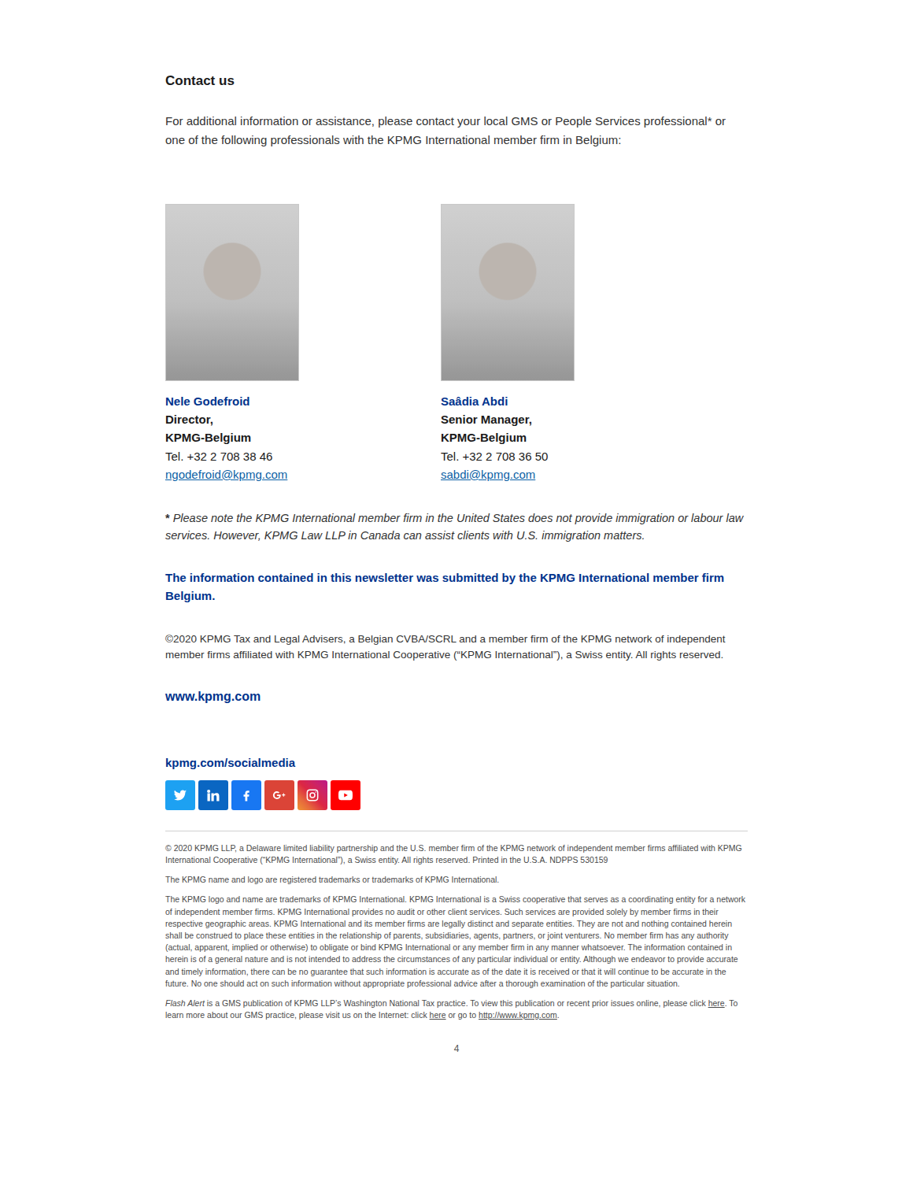Contact us
For additional information or assistance, please contact your local GMS or People Services professional* or one of the following professionals with the KPMG International member firm in Belgium:
Nele Godefroid
Director,
KPMG-Belgium
Tel. +32 2 708 38 46
ngodefroid@kpmg.com
Saâdia Abdi
Senior Manager,
KPMG-Belgium
Tel. +32 2 708 36 50
sabdi@kpmg.com
*Please note the KPMG International member firm in the United States does not provide immigration or labour law services. However, KPMG Law LLP in Canada can assist clients with U.S. immigration matters.
The information contained in this newsletter was submitted by the KPMG International member firm Belgium.
©2020 KPMG Tax and Legal Advisers, a Belgian CVBA/SCRL and a member firm of the KPMG network of independent member firms affiliated with KPMG International Cooperative (“KPMG International”), a Swiss entity. All rights reserved.
www.kpmg.com
kpmg.com/socialmedia
© 2020 KPMG LLP, a Delaware limited liability partnership and the U.S. member firm of the KPMG network of independent member firms affiliated with KPMG International Cooperative (“KPMG International”), a Swiss entity. All rights reserved. Printed in the U.S.A. NDPPS 530159
The KPMG name and logo are registered trademarks or trademarks of KPMG International.
The KPMG logo and name are trademarks of KPMG International. KPMG International is a Swiss cooperative that serves as a coordinating entity for a network of independent member firms. KPMG International provides no audit or other client services. Such services are provided solely by member firms in their respective geographic areas. KPMG International and its member firms are legally distinct and separate entities. They are not and nothing contained herein shall be construed to place these entities in the relationship of parents, subsidiaries, agents, partners, or joint venturers. No member firm has any authority (actual, apparent, implied or otherwise) to obligate or bind KPMG International or any member firm in any manner whatsoever. The information contained in herein is of a general nature and is not intended to address the circumstances of any particular individual or entity. Although we endeavor to provide accurate and timely information, there can be no guarantee that such information is accurate as of the date it is received or that it will continue to be accurate in the future. No one should act on such information without appropriate professional advice after a thorough examination of the particular situation.
Flash Alert is a GMS publication of KPMG LLP’s Washington National Tax practice. To view this publication or recent prior issues online, please click here. To learn more about our GMS practice, please visit us on the Internet: click here or go to http://www.kpmg.com.
4